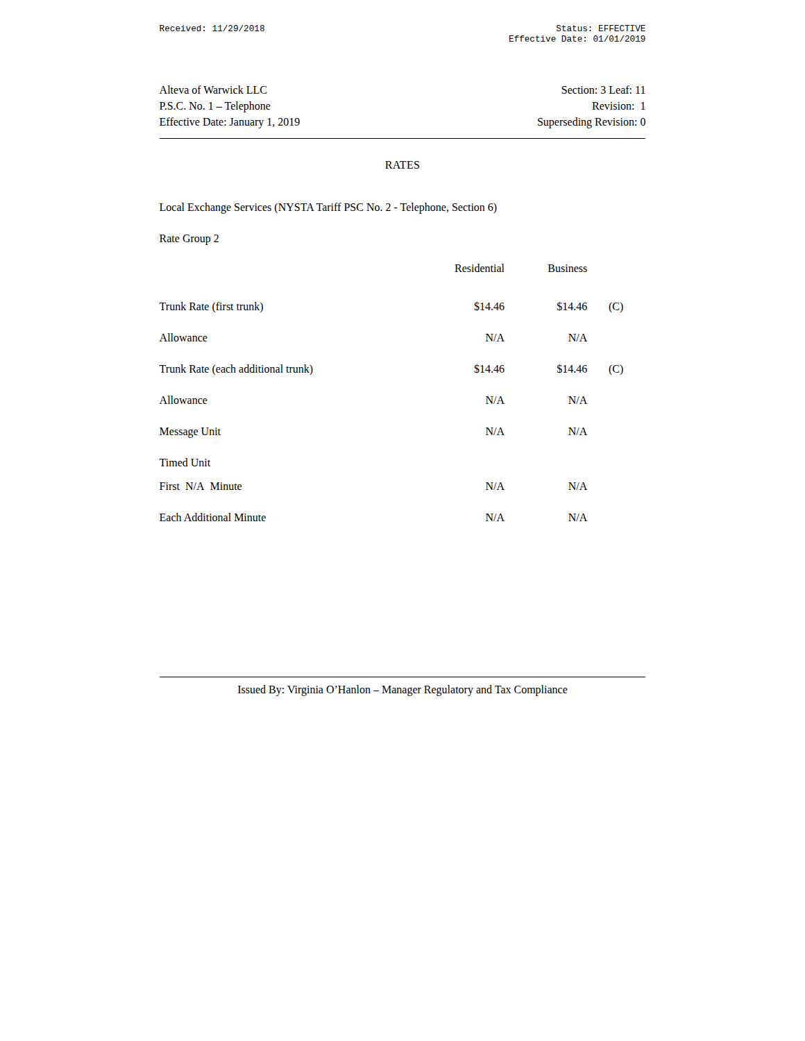Received: 11/29/2018
Status: EFFECTIVE
Effective Date: 01/01/2019
Alteva of Warwick LLC
P.S.C. No. 1 – Telephone
Effective Date: January 1, 2019
Section: 3 Leaf: 11
Revision: 1
Superseding Revision: 0
RATES
Local Exchange Services (NYSTA Tariff PSC No. 2 - Telephone, Section 6)
Rate Group 2
| | Residential | Business | |
| --- | --- | --- | --- |
| Trunk Rate (first trunk) | $14.46 | $14.46 | (C) |
| Allowance | N/A | N/A | |
| Trunk Rate (each additional trunk) | $14.46 | $14.46 | (C) |
| Allowance | N/A | N/A | |
| Message Unit | N/A | N/A | |
| Timed Unit | | | |
| First N/A Minute | N/A | N/A | |
| Each Additional Minute | N/A | N/A | |
Issued By: Virginia O’Hanlon – Manager Regulatory and Tax Compliance